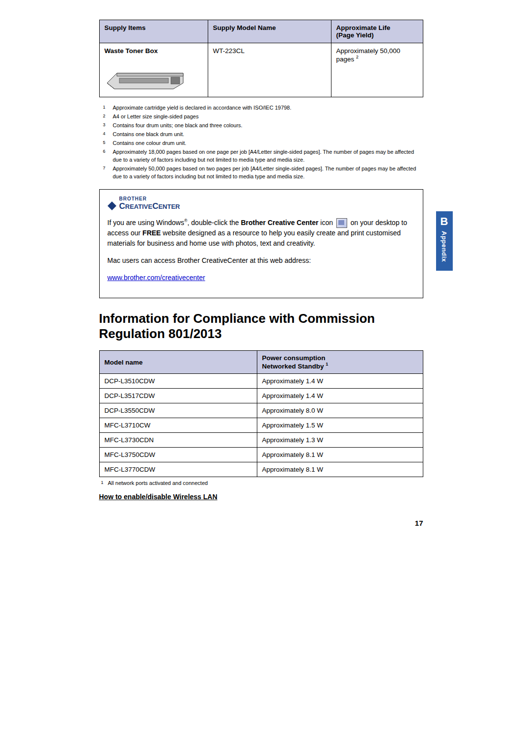B Appendix
| Supply Items | Supply Model Name | Approximate Life (Page Yield) |
| --- | --- | --- |
| Waste Toner Box | WT-223CL | Approximately 50,000 pages 2 |
Approximate cartridge yield is declared in accordance with ISO/IEC 19798.
A4 or Letter size single-sided pages
Contains four drum units; one black and three colours.
Contains one black drum unit.
Contains one colour drum unit.
Approximately 18,000 pages based on one page per job [A4/Letter single-sided pages]. The number of pages may be affected due to a variety of factors including but not limited to media type and media size.
Approximately 50,000 pages based on two pages per job [A4/Letter single-sided pages]. The number of pages may be affected due to a variety of factors including but not limited to media type and media size.
BROTHER CREATIVECENTER
If you are using Windows®, double-click the Brother Creative Center icon on your desktop to access our FREE website designed as a resource to help you easily create and print customised materials for business and home use with photos, text and creativity.
Mac users can access Brother CreativeCenter at this web address:
www.brother.com/creativecenter
Information for Compliance with Commission Regulation 801/2013
| Model name | Power consumption Networked Standby 1 |
| --- | --- |
| DCP-L3510CDW | Approximately 1.4 W |
| DCP-L3517CDW | Approximately 1.4 W |
| DCP-L3550CDW | Approximately 8.0 W |
| MFC-L3710CW | Approximately 1.5 W |
| MFC-L3730CDN | Approximately 1.3 W |
| MFC-L3750CDW | Approximately 8.1 W |
| MFC-L3770CDW | Approximately 8.1 W |
1All network ports activated and connected
How to enable/disable Wireless LAN
17